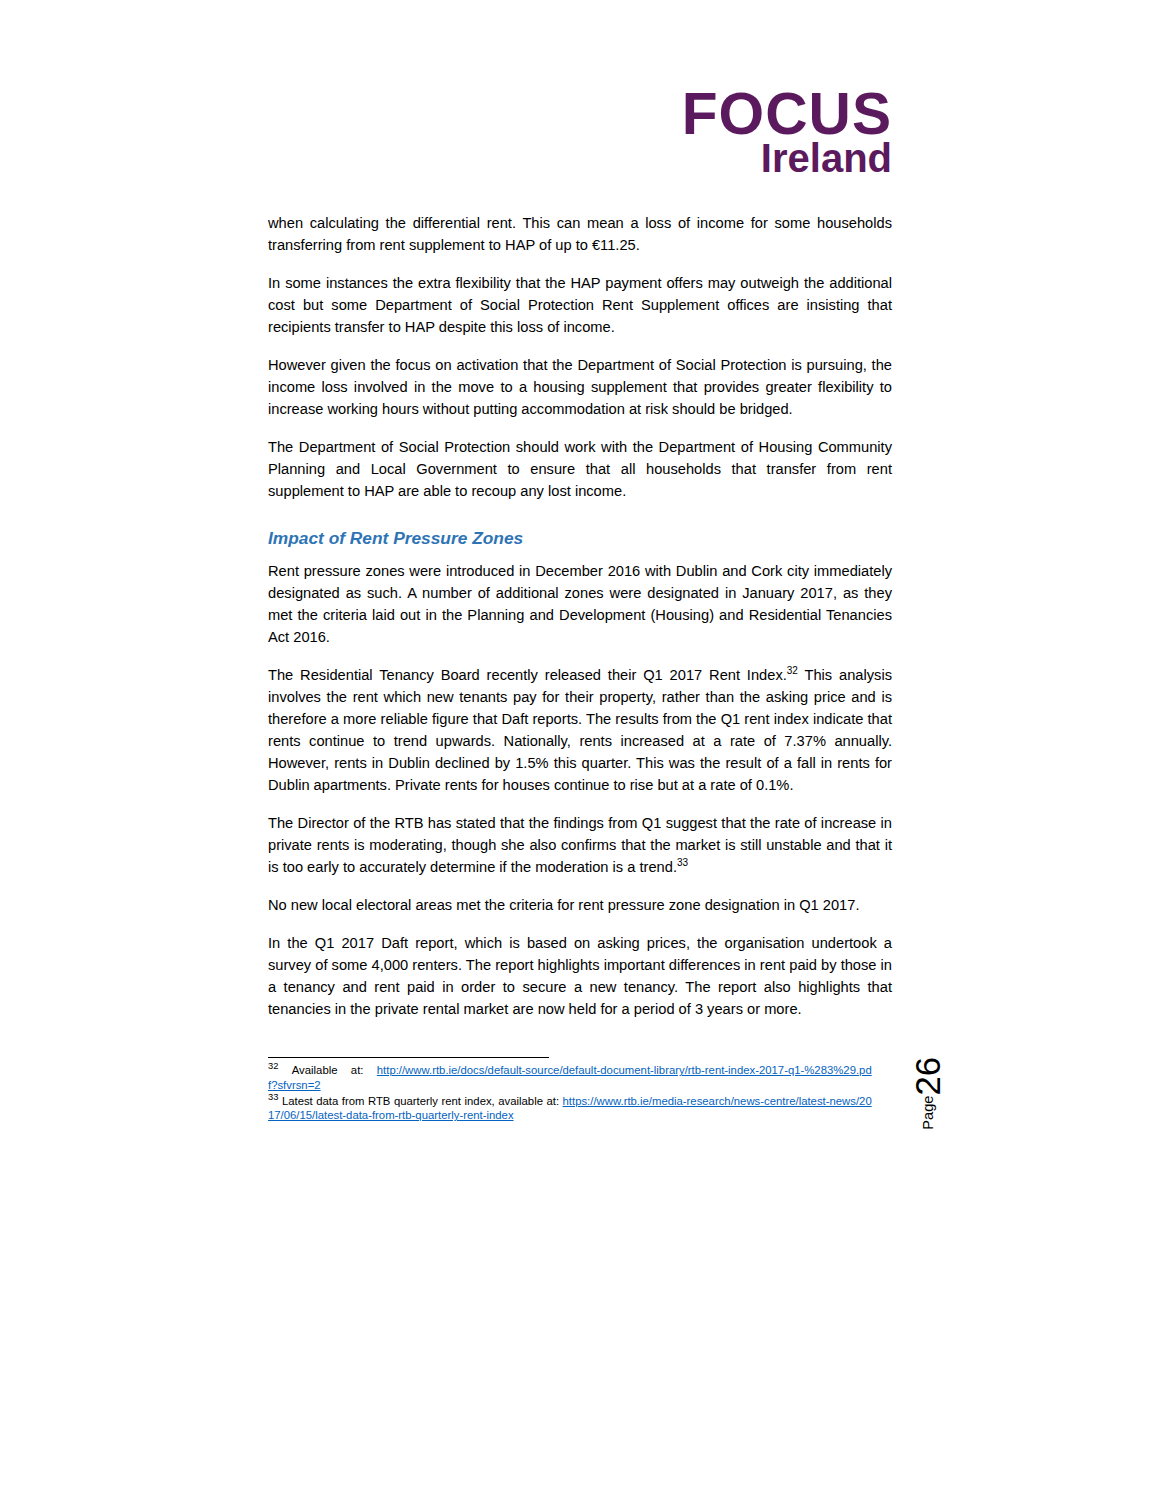FOCUS Ireland
when calculating the differential rent. This can mean a loss of income for some households transferring from rent supplement to HAP of up to €11.25.
In some instances the extra flexibility that the HAP payment offers may outweigh the additional cost but some Department of Social Protection Rent Supplement offices are insisting that recipients transfer to HAP despite this loss of income.
However given the focus on activation that the Department of Social Protection is pursuing, the income loss involved in the move to a housing supplement that provides greater flexibility to increase working hours without putting accommodation at risk should be bridged.
The Department of Social Protection should work with the Department of Housing Community Planning and Local Government to ensure that all households that transfer from rent supplement to HAP are able to recoup any lost income.
Impact of Rent Pressure Zones
Rent pressure zones were introduced in December 2016 with Dublin and Cork city immediately designated as such. A number of additional zones were designated in January 2017, as they met the criteria laid out in the Planning and Development (Housing) and Residential Tenancies Act 2016.
The Residential Tenancy Board recently released their Q1 2017 Rent Index.32 This analysis involves the rent which new tenants pay for their property, rather than the asking price and is therefore a more reliable figure that Daft reports. The results from the Q1 rent index indicate that rents continue to trend upwards. Nationally, rents increased at a rate of 7.37% annually. However, rents in Dublin declined by 1.5% this quarter. This was the result of a fall in rents for Dublin apartments. Private rents for houses continue to rise but at a rate of 0.1%.
The Director of the RTB has stated that the findings from Q1 suggest that the rate of increase in private rents is moderating, though she also confirms that the market is still unstable and that it is too early to accurately determine if the moderation is a trend.33
No new local electoral areas met the criteria for rent pressure zone designation in Q1 2017.
In the Q1 2017 Daft report, which is based on asking prices, the organisation undertook a survey of some 4,000 renters. The report highlights important differences in rent paid by those in a tenancy and rent paid in order to secure a new tenancy. The report also highlights that tenancies in the private rental market are now held for a period of 3 years or more.
32 Available at: http://www.rtb.ie/docs/default-source/default-document-library/rtb-rent-index-2017-q1-%283%29.pdf?sfvrsn=2
33 Latest data from RTB quarterly rent index, available at: https://www.rtb.ie/media-research/news-centre/latest-news/2017/06/15/latest-data-from-rtb-quarterly-rent-index
Page26